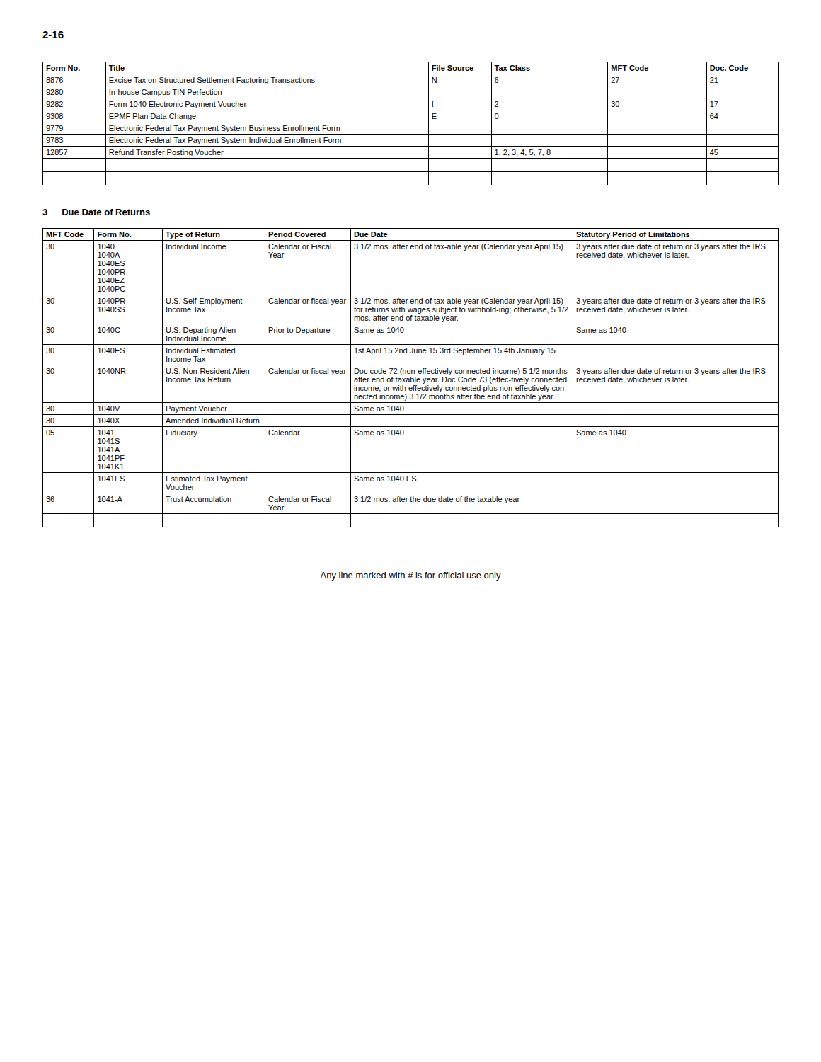2-16
| Form No. | Title | File Source | Tax Class | MFT Code | Doc. Code |
| --- | --- | --- | --- | --- | --- |
| 8876 | Excise Tax on Structured Settlement Factoring Transactions | N | 6 | 27 | 21 |
| 9280 | In-house Campus TIN Perfection | | | | |
| 9282 | Form 1040 Electronic Payment Voucher | I | 2 | 30 | 17 |
| 9308 | EPMF Plan Data Change | E | 0 | | 64 |
| 9779 | Electronic Federal Tax Payment System Business Enrollment Form | | | | |
| 9783 | Electronic Federal Tax Payment System Individual Enrollment Form | | | | |
| 12857 | Refund Transfer Posting Voucher | | 1, 2, 3, 4, 5, 7, 8 | | 45 |
3 Due Date of Returns
| MFT Code | Form No. | Type of Return | Period Covered | Due Date | Statutory Period of Limitations |
| --- | --- | --- | --- | --- | --- |
| 30 | 1040 1040A 1040ES 1040PR 1040EZ 1040PC | Individual Income | Calendar or Fiscal Year | 3 1/2 mos. after end of tax-able year (Calendar year April 15) | 3 years after due date of return or 3 years after the IRS received date, whichever is later. |
| 30 | 1040PR 1040SS | U.S. Self-Employment Income Tax | Calendar or fiscal year | 3 1/2 mos. after end of tax-able year (Calendar year April 15) for returns with wages subject to withhold-ing; otherwise, 5 1/2 mos. after end of taxable year. | 3 years after due date of return or 3 years after the IRS received date, whichever is later. |
| 30 | 1040C | U.S. Departing Alien Individual Income | Prior to Departure | Same as 1040 | Same as 1040 |
| 30 | 1040ES | Individual Estimated Income Tax | | 1st April 15 2nd June 15 3rd September 15 4th January 15 | |
| 30 | 1040NR | U.S. Non-Resident Alien Income Tax Return | Calendar or fiscal year | Doc code 72 (non-effectively connected income) 5 1/2 months after end of taxable year. Doc Code 73 (effec-tively connected income, or with effectively connected plus non-effectively con-nected income) 3 1/2 months after the end of taxable year. | 3 years after due date of return or 3 years after the IRS received date, whichever is later. |
| 30 | 1040V | Payment Voucher | | Same as 1040 | |
| 30 | 1040X | Amended Individual Return | | | |
| 05 | 1041 1041S 1041A 1041PF 1041K1 | Fiduciary | Calendar | Same as 1040 | Same as 1040 |
| | 1041ES | Estimated Tax Payment Voucher | | Same as 1040 ES | |
| 36 | 1041-A | Trust Accumulation | Calendar or Fiscal Year | 3 1/2 mos. after the due date of the taxable year | |
Any line marked with # is for official use only